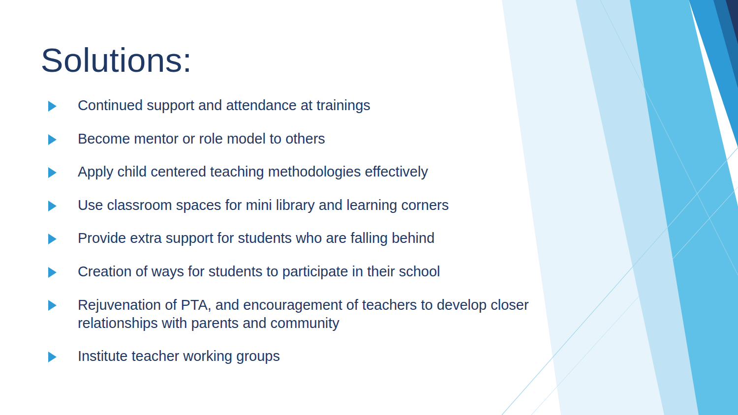Solutions:
Continued support and attendance at trainings
Become mentor or role model to others
Apply child centered teaching methodologies effectively
Use classroom spaces for mini library and learning corners
Provide extra support for students who are falling behind
Creation of ways for students to participate in their school
Rejuvenation of PTA, and encouragement of teachers to develop closer relationships with parents and community
Institute teacher working groups